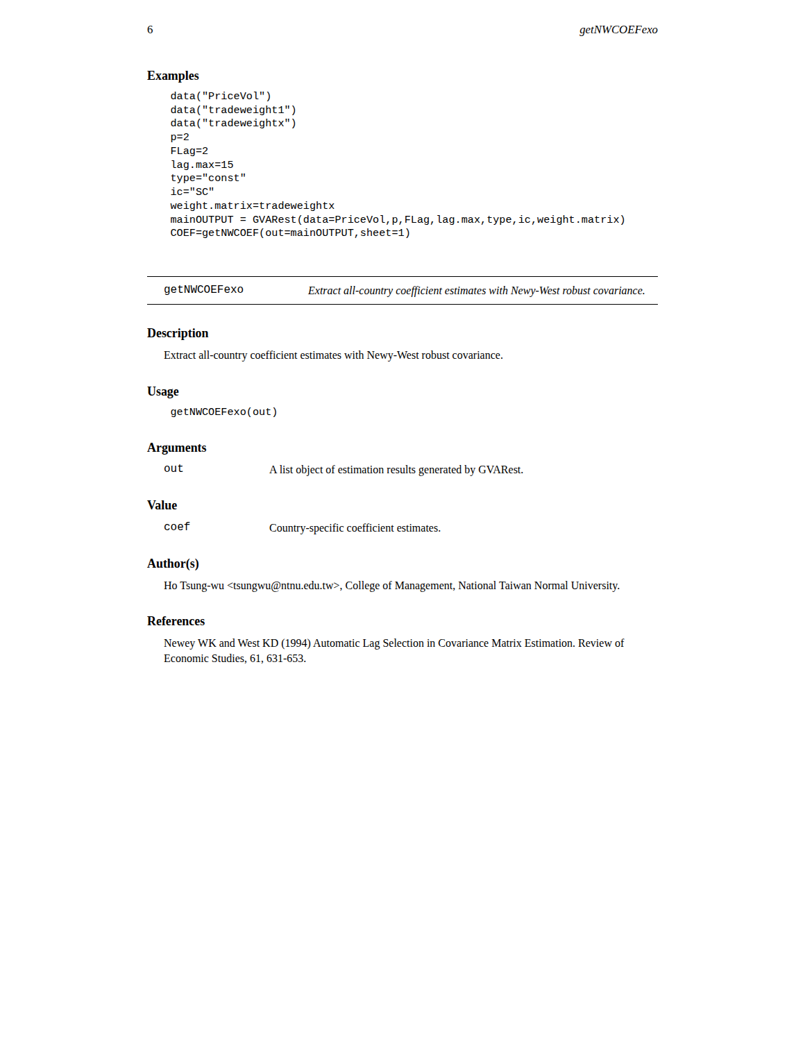6 getNWCOEFexo
Examples
data("PriceVol")
data("tradeweight1")
data("tradeweightx")
p=2
FLag=2
lag.max=15
type="const"
ic="SC"
weight.matrix=tradeweightx
mainOUTPUT = GVARest(data=PriceVol,p,FLag,lag.max,type,ic,weight.matrix)
COEF=getNWCOEF(out=mainOUTPUT,sheet=1)
getNWCOEFexo
Extract all-country coefficient estimates with Newy-West robust covariance.
Description
Extract all-country coefficient estimates with Newy-West robust covariance.
Usage
getNWCOEFexo(out)
Arguments
out
A list object of estimation results generated by GVARest.
Value
coef
Country-specific coefficient estimates.
Author(s)
Ho Tsung-wu <tsungwu@ntnu.edu.tw>, College of Management, National Taiwan Normal University.
References
Newey WK and West KD (1994) Automatic Lag Selection in Covariance Matrix Estimation. Review of Economic Studies, 61, 631-653.